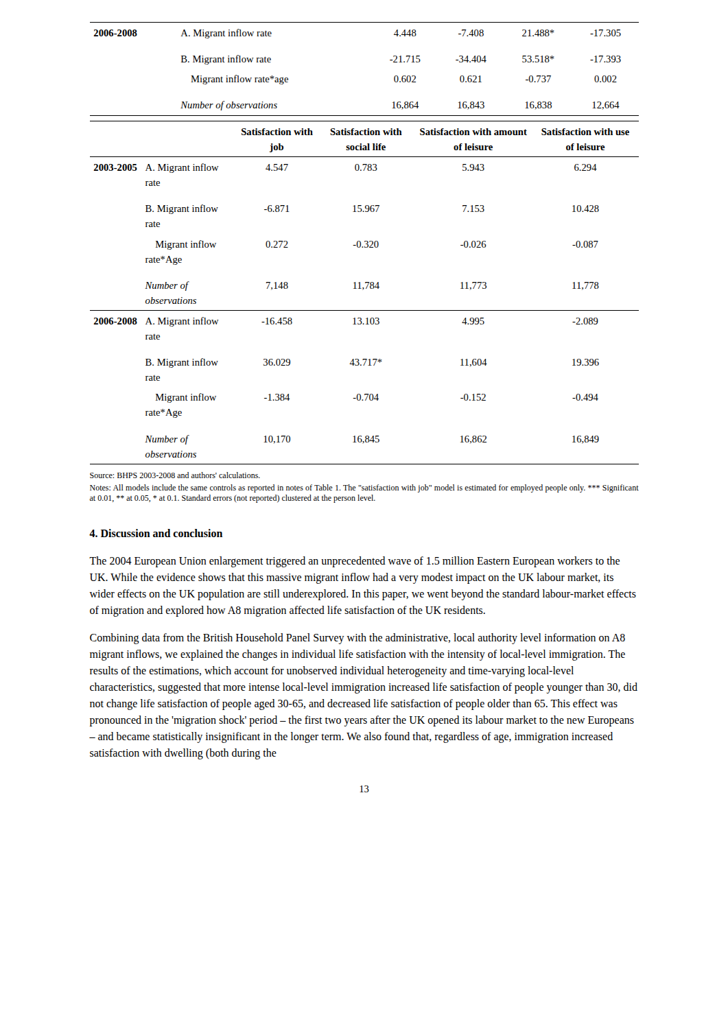| 2006-2008 | A. Migrant inflow rate | 4.448 | -7.408 | 21.488* | -17.305 |
| | B. Migrant inflow rate | -21.715 | -34.404 | 53.518* | -17.393 |
| | Migrant inflow rate*age | 0.602 | 0.621 | -0.737 | 0.002 |
| | Number of observations | 16,864 | 16,843 | 16,838 | 12,664 |
| | | Satisfaction with job | Satisfaction with social life | Satisfaction with amount of leisure | Satisfaction with use of leisure |
| --- | --- | --- | --- | --- | --- |
| 2003-2005 | A. Migrant inflow rate | 4.547 | 0.783 | 5.943 | 6.294 |
| | B. Migrant inflow rate | -6.871 | 15.967 | 7.153 | 10.428 |
| | Migrant inflow rate*Age | 0.272 | -0.320 | -0.026 | -0.087 |
| | Number of observations | 7,148 | 11,784 | 11,773 | 11,778 |
| 2006-2008 | A. Migrant inflow rate | -16.458 | 13.103 | 4.995 | -2.089 |
| | B. Migrant inflow rate | 36.029 | 43.717* | 11,604 | 19.396 |
| | Migrant inflow rate*Age | -1.384 | -0.704 | -0.152 | -0.494 |
| | Number of observations | 10,170 | 16,845 | 16,862 | 16,849 |
Source: BHPS 2003-2008 and authors' calculations.
Notes: All models include the same controls as reported in notes of Table 1. The "satisfaction with job" model is estimated for employed people only. *** Significant at 0.01, ** at 0.05, * at 0.1. Standard errors (not reported) clustered at the person level.
4. Discussion and conclusion
The 2004 European Union enlargement triggered an unprecedented wave of 1.5 million Eastern European workers to the UK. While the evidence shows that this massive migrant inflow had a very modest impact on the UK labour market, its wider effects on the UK population are still underexplored. In this paper, we went beyond the standard labour-market effects of migration and explored how A8 migration affected life satisfaction of the UK residents.
Combining data from the British Household Panel Survey with the administrative, local authority level information on A8 migrant inflows, we explained the changes in individual life satisfaction with the intensity of local-level immigration. The results of the estimations, which account for unobserved individual heterogeneity and time-varying local-level characteristics, suggested that more intense local-level immigration increased life satisfaction of people younger than 30, did not change life satisfaction of people aged 30-65, and decreased life satisfaction of people older than 65. This effect was pronounced in the 'migration shock' period – the first two years after the UK opened its labour market to the new Europeans – and became statistically insignificant in the longer term. We also found that, regardless of age, immigration increased satisfaction with dwelling (both during the
13